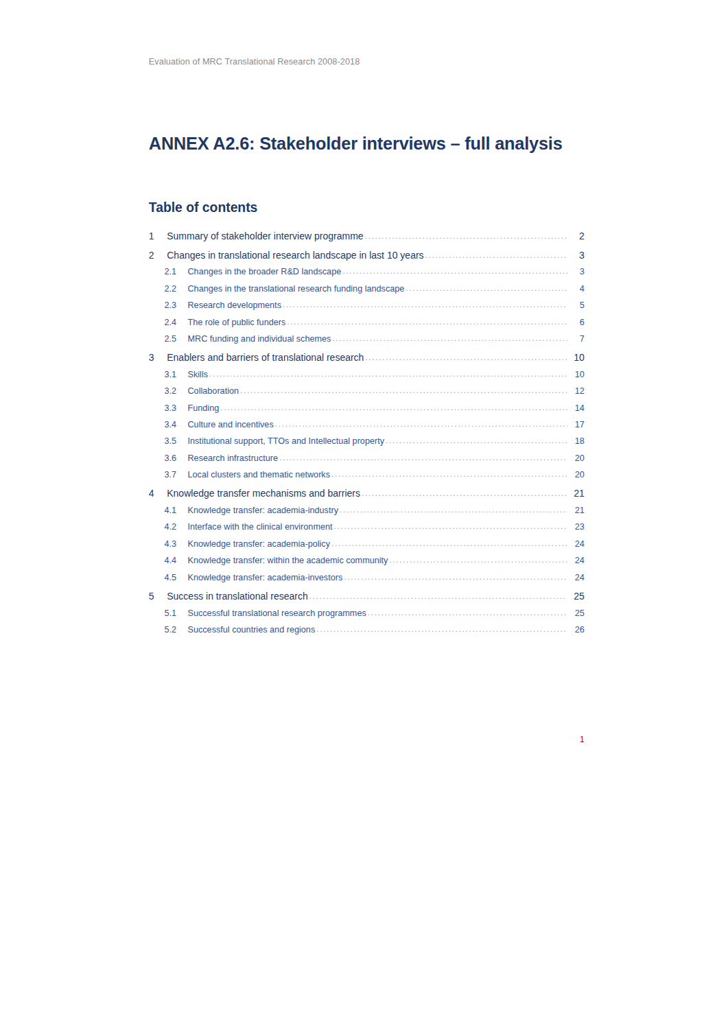Evaluation of MRC Translational Research 2008-2018
ANNEX A2.6: Stakeholder interviews – full analysis
Table of contents
1 Summary of stakeholder interview programme ........................................................................... 2
2 Changes in translational research landscape in last 10 years ....................................................... 3
2.1 Changes in the broader R&D landscape ............................................................................................... 3
2.2 Changes in the translational research funding landscape ....................................................................... 4
2.3 Research developments ............................................................................................................. 5
2.4 The role of public funders .......................................................................................................... 6
2.5 MRC funding and individual schemes .................................................................................................. 7
3 Enablers and barriers of translational research .......................................................................... 10
3.1 Skills ............................................................................................................................. 10
3.2 Collaboration ......................................................................................................................... 12
3.3 Funding .............................................................................................................................. 14
3.4 Culture and incentives .............................................................................................................. 17
3.5 Institutional support, TTOs and Intellectual property ............................................................................ 18
3.6 Research infrastructure ............................................................................................................. 20
3.7 Local clusters and thematic networks .................................................................................................. 20
4 Knowledge transfer mechanisms and barriers ............................................................................ 21
4.1 Knowledge transfer: academia-industry .................................................................................................. 21
4.2 Interface with the clinical environment .................................................................................................... 23
4.3 Knowledge transfer: academia-policy .................................................................................................... 24
4.4 Knowledge transfer: within the academic community ......................................................................... 24
4.5 Knowledge transfer: academia-investors ................................................................................................ 24
5 Success in translational research ............................................................................................. 25
5.1 Successful translational research programmes ..................................................................................... 25
5.2 Successful countries and regions ......................................................................................................... 26
1